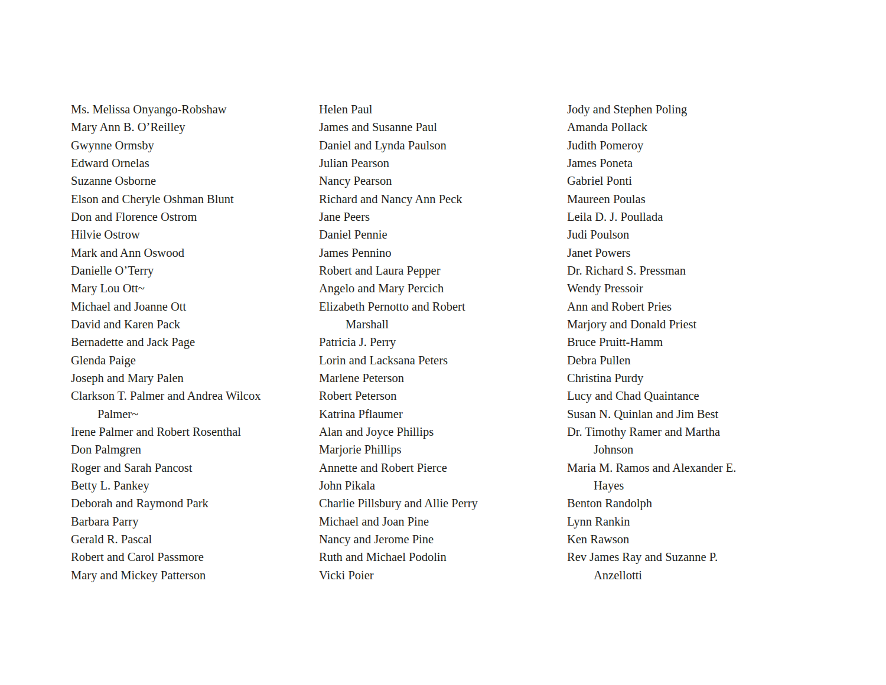Ms. Melissa Onyango-Robshaw
Mary Ann B. O’Reilley
Gwynne Ormsby
Edward Ornelas
Suzanne Osborne
Elson and Cheryle Oshman Blunt
Don and Florence Ostrom
Hilvie Ostrow
Mark and Ann Oswood
Danielle O’Terry
Mary Lou Ott~
Michael and Joanne Ott
David and Karen Pack
Bernadette and Jack Page
Glenda Paige
Joseph and Mary Palen
Clarkson T. Palmer and Andrea WilcoxPalmer~
Irene Palmer and Robert Rosenthal
Don Palmgren
Roger and Sarah Pancost
Betty L. Pankey
Deborah and Raymond Park
Barbara Parry
Gerald R. Pascal
Robert and Carol Passmore
Mary and Mickey Patterson
Helen Paul
James and Susanne Paul
Daniel and Lynda Paulson
Julian Pearson
Nancy Pearson
Richard and Nancy Ann Peck
Jane Peers
Daniel Pennie
James Pennino
Robert and Laura Pepper
Angelo and Mary Percich
Elizabeth Pernotto and RobertMarshall
Patricia J. Perry
Lorin and Lacksana Peters
Marlene Peterson
Robert Peterson
Katrina Pflaumer
Alan and Joyce Phillips
Marjorie Phillips
Annette and Robert Pierce
John Pikala
Charlie Pillsbury and Allie Perry
Michael and Joan Pine
Nancy and Jerome Pine
Ruth and Michael Podolin
Vicki Poier
Jody and Stephen Poling
Amanda Pollack
Judith Pomeroy
James Poneta
Gabriel Ponti
Maureen Poulas
Leila D. J. Poullada
Judi Poulson
Janet Powers
Dr. Richard S. Pressman
Wendy Pressoir
Ann and Robert Pries
Marjory and Donald Priest
Bruce Pruitt-Hamm
Debra Pullen
Christina Purdy
Lucy and Chad Quaintance
Susan N. Quinlan and Jim Best
Dr. Timothy Ramer and MarthaJohnson
Maria M. Ramos and Alexander E.Hayes
Benton Randolph
Lynn Rankin
Ken Rawson
Rev James Ray and Suzanne P.Anzellotti